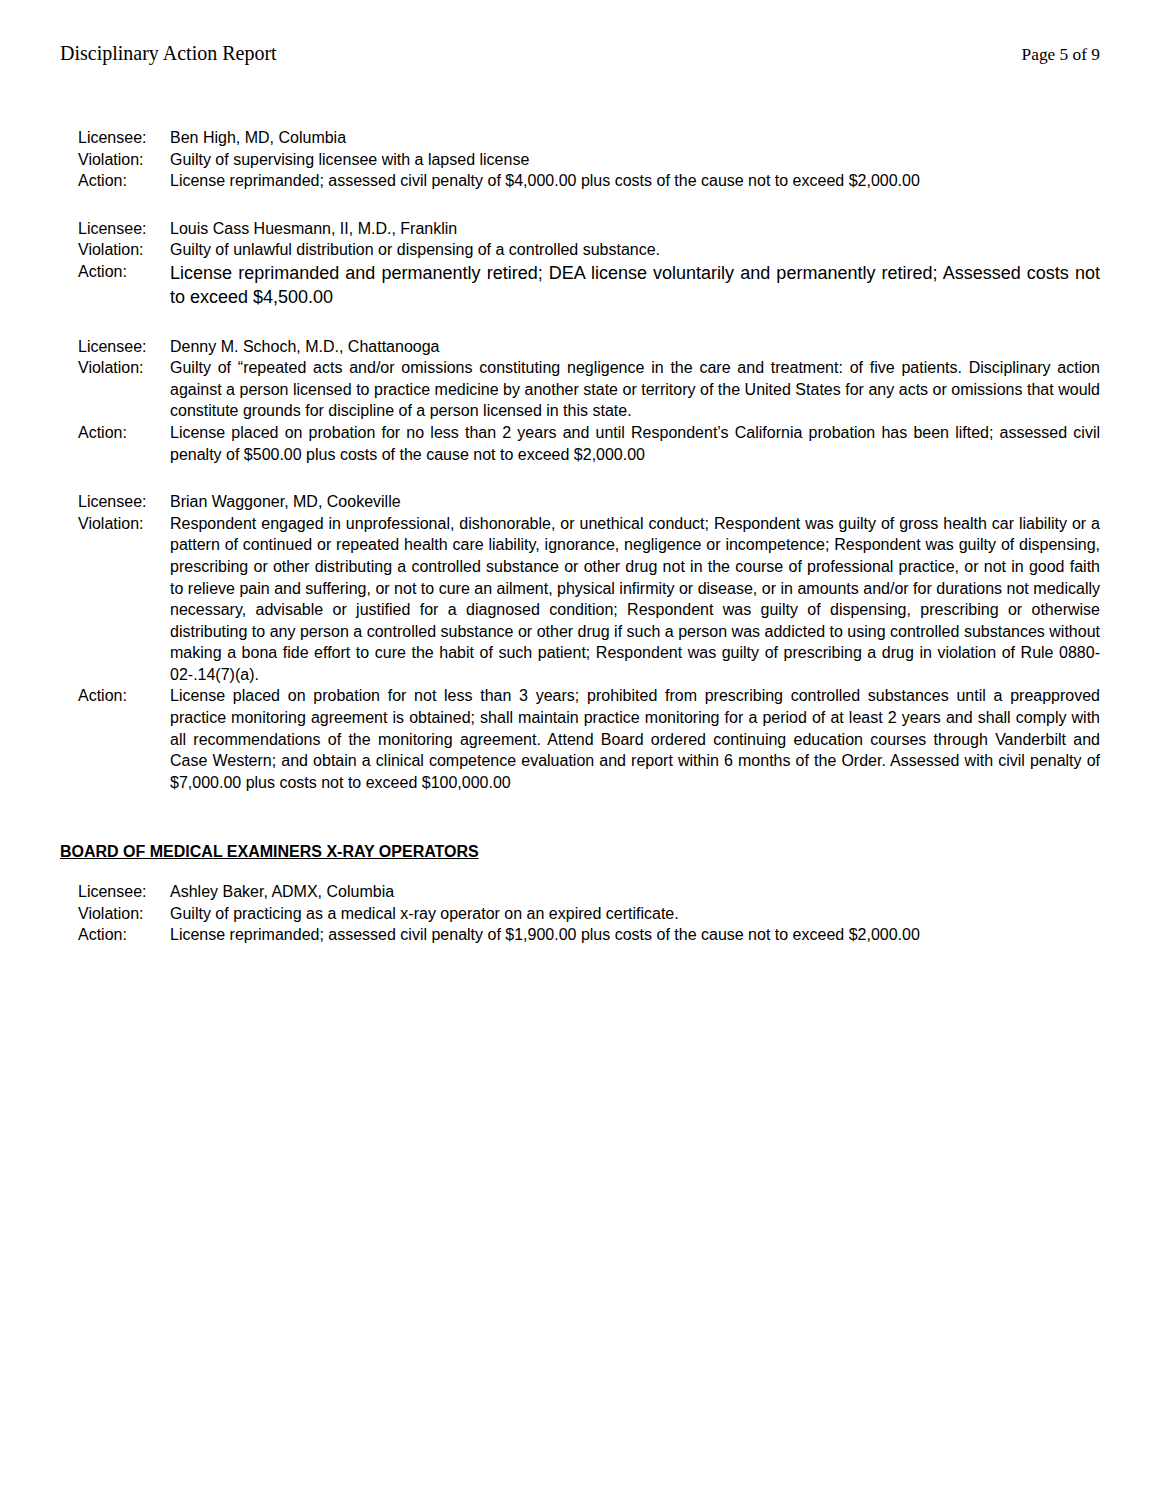Disciplinary Action Report
Page 5 of 9
Licensee:
Ben High, MD, Columbia
Violation:
Guilty of supervising licensee with a lapsed license
Action:
License reprimanded; assessed civil penalty of $4,000.00 plus costs of the cause not to exceed $2,000.00
Licensee:
Louis Cass Huesmann, II, M.D., Franklin
Violation:
Guilty of unlawful distribution or dispensing of a controlled substance.
Action:
License reprimanded and permanently retired; DEA license voluntarily and permanently retired; Assessed costs not to exceed $4,500.00
Licensee:
Denny M. Schoch, M.D., Chattanooga
Violation:
Guilty of “repeated acts and/or omissions constituting negligence in the care and treatment: of five patients. Disciplinary action against a person licensed to practice medicine by another state or territory of the United States for any acts or omissions that would constitute grounds for discipline of a person licensed in this state.
Action:
License placed on probation for no less than 2 years and until Respondent’s California probation has been lifted; assessed civil penalty of $500.00 plus costs of the cause not to exceed $2,000.00
Licensee:
Brian Waggoner, MD, Cookeville
Violation:
Respondent engaged in unprofessional, dishonorable, or unethical conduct; Respondent was guilty of gross health car liability or a pattern of continued or repeated health care liability, ignorance, negligence or incompetence; Respondent was guilty of dispensing, prescribing or other distributing a controlled substance or other drug not in the course of professional practice, or not in good faith to relieve pain and suffering, or not to cure an ailment, physical infirmity or disease, or in amounts and/or for durations not medically necessary, advisable or justified for a diagnosed condition; Respondent was guilty of dispensing, prescribing or otherwise distributing to any person a controlled substance or other drug if such a person was addicted to using controlled substances without making a bona fide effort to cure the habit of such patient; Respondent was guilty of prescribing a drug in violation of Rule 0880-02-.14(7)(a).
Action:
License placed on probation for not less than 3 years; prohibited from prescribing controlled substances until a preapproved practice monitoring agreement is obtained; shall maintain practice monitoring for a period of at least 2 years and shall comply with all recommendations of the monitoring agreement. Attend Board ordered continuing education courses through Vanderbilt and Case Western; and obtain a clinical competence evaluation and report within 6 months of the Order. Assessed with civil penalty of $7,000.00 plus costs not to exceed $100,000.00
BOARD OF MEDICAL EXAMINERS X-RAY OPERATORS
Licensee:
Ashley Baker, ADMX, Columbia
Violation:
Guilty of practicing as a medical x-ray operator on an expired certificate.
Action:
License reprimanded; assessed civil penalty of $1,900.00 plus costs of the cause not to exceed $2,000.00